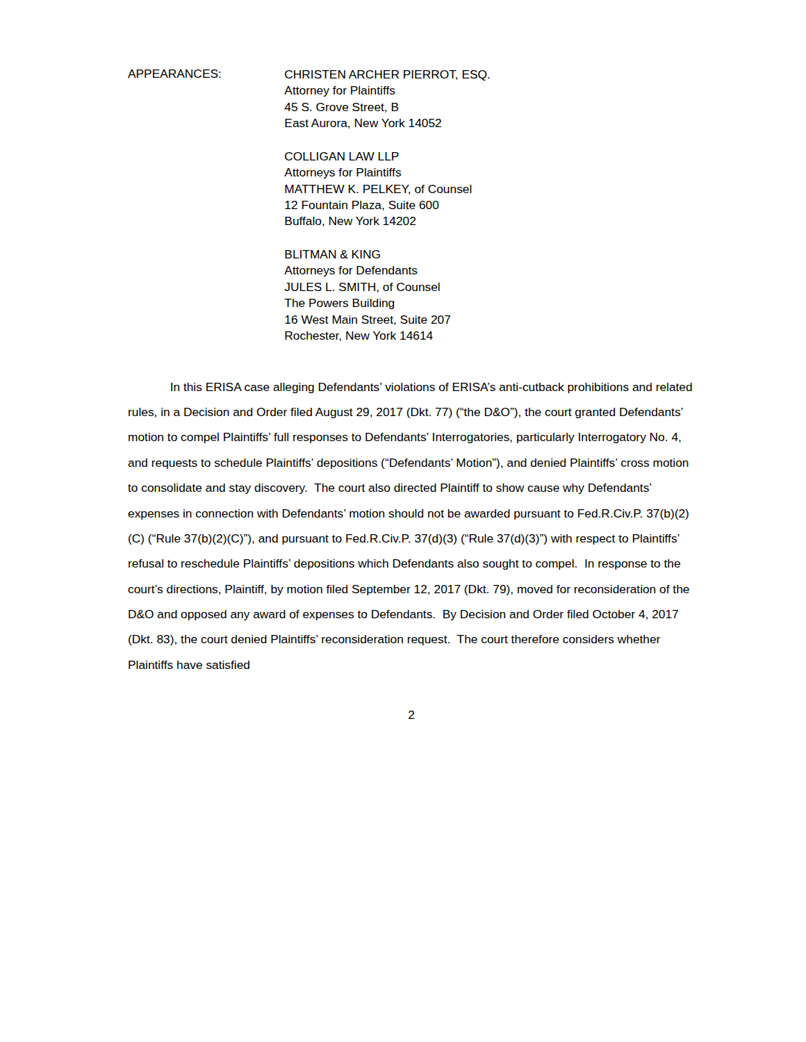APPEARANCES:
CHRISTEN ARCHER PIERROT, ESQ.
Attorney for Plaintiffs
45 S. Grove Street, B
East Aurora, New York 14052
COLLIGAN LAW LLP
Attorneys for Plaintiffs
MATTHEW K. PELKEY, of Counsel
12 Fountain Plaza, Suite 600
Buffalo, New York 14202
BLITMAN & KING
Attorneys for Defendants
JULES L. SMITH, of Counsel
The Powers Building
16 West Main Street, Suite 207
Rochester, New York 14614
In this ERISA case alleging Defendants’ violations of ERISA’s anti-cutback prohibitions and related rules, in a Decision and Order filed August 29, 2017 (Dkt. 77) (“the D&O”), the court granted Defendants’ motion to compel Plaintiffs’ full responses to Defendants’ Interrogatories, particularly Interrogatory No. 4, and requests to schedule Plaintiffs’ depositions (“Defendants’ Motion”), and denied Plaintiffs’ cross motion to consolidate and stay discovery. The court also directed Plaintiff to show cause why Defendants’ expenses in connection with Defendants’ motion should not be awarded pursuant to Fed.R.Civ.P. 37(b)(2)(C) (“Rule 37(b)(2)(C)”), and pursuant to Fed.R.Civ.P. 37(d)(3) (“Rule 37(d)(3)”) with respect to Plaintiffs’ refusal to reschedule Plaintiffs’ depositions which Defendants also sought to compel. In response to the court’s directions, Plaintiff, by motion filed September 12, 2017 (Dkt. 79), moved for reconsideration of the D&O and opposed any award of expenses to Defendants. By Decision and Order filed October 4, 2017 (Dkt. 83), the court denied Plaintiffs’ reconsideration request. The court therefore considers whether Plaintiffs have satisfied
2